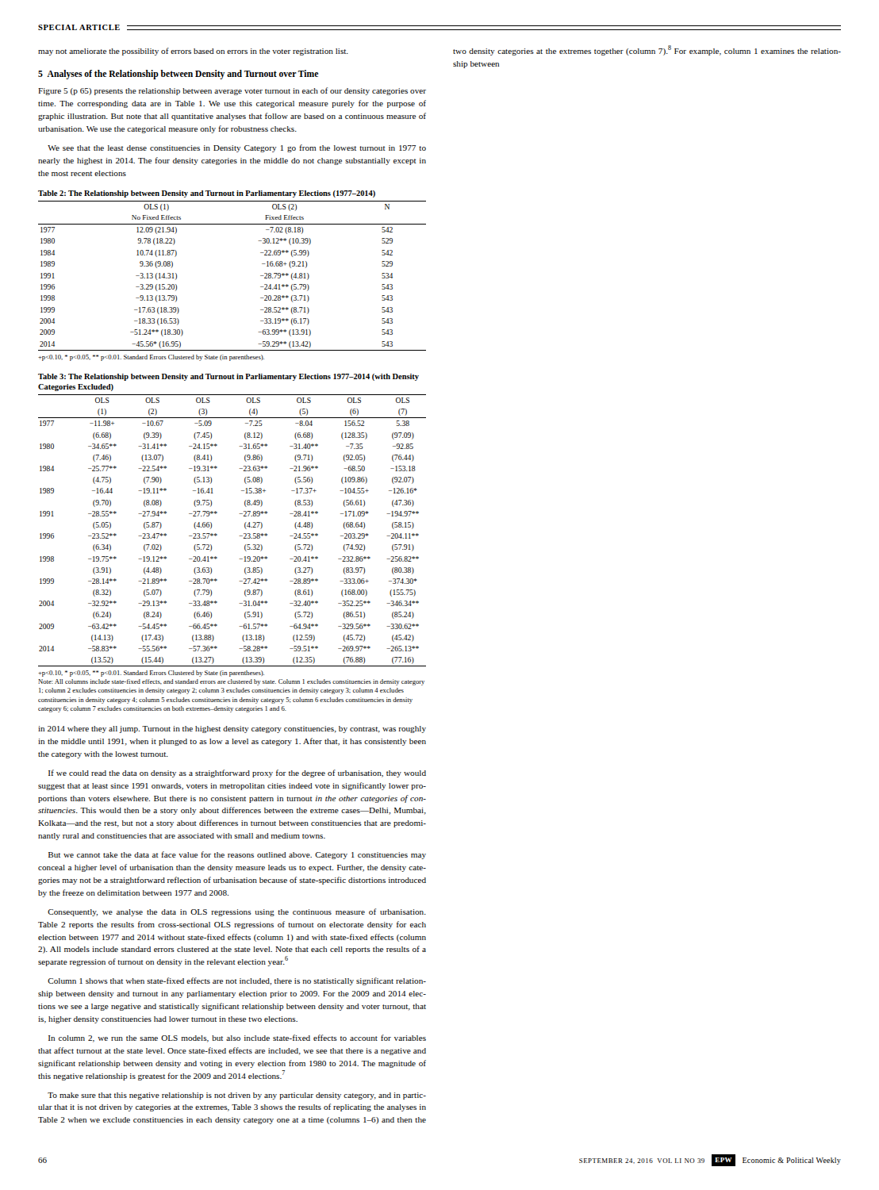Special Article
may not ameliorate the possibility of errors based on errors in the voter registration list.
5 Analyses of the Relationship between Density and Turnout over Time
Figure 5 (p 65) presents the relationship between average voter turnout in each of our density categories over time. The corresponding data are in Table 1. We use this categorical measure purely for the purpose of graphic illustration. But note that all quantitative analyses that follow are based on a continuous measure of urbanisation. We use the categorical measure only for robustness checks.
We see that the least dense constituencies in Density Category 1 go from the lowest turnout in 1977 to nearly the highest in 2014. The four density categories in the middle do not change substantially except in the most recent elections
Table 2: The Relationship between Density and Turnout in Parliamentary Elections (1977–2014)
| | OLS (1) | OLS (2) | N |
| | No Fixed Effects | Fixed Effects | |
| 1977 | 12.09 (21.94) | −7.02 (8.18) | 542 |
| 1980 | 9.78 (18.22) | −30.12** (10.39) | 529 |
| 1984 | 10.74 (11.87) | −22.69** (5.99) | 542 |
| 1989 | 9.36 (9.08) | −16.68+ (9.21) | 529 |
| 1991 | −3.13 (14.31) | −28.79** (4.81) | 534 |
| 1996 | −3.29 (15.20) | −24.41** (5.79) | 543 |
| 1998 | −9.13 (13.79) | −20.28** (3.71) | 543 |
| 1999 | −17.63 (18.39) | −28.52** (8.71) | 543 |
| 2004 | −18.33 (16.53) | −33.19** (6.17) | 543 |
| 2009 | −51.24** (18.30) | −63.99** (13.91) | 543 |
| 2014 | −45.56* (16.95) | −59.29** (13.42) | 543 |
+p<0.10, * p<0.05, ** p<0.01. Standard Errors Clustered by State (in parentheses).
Table 3: The Relationship between Density and Turnout in Parliamentary Elections 1977–2014 (with Density Categories Excluded)
| | OLS | OLS | OLS | OLS | OLS | OLS | OLS |
| | (1) | (2) | (3) | (4) | (5) | (6) | (7) |
| 1977 | −11.98+ | −10.67 | −5.09 | −7.25 | −8.04 | 156.52 | 5.38 |
| | (6.68) | (9.39) | (7.45) | (8.12) | (6.68) | (128.35) | (97.09) |
| 1980 | −34.65** | −31.41** | −24.15** | −31.65** | −31.40** | −7.35 | −92.85 |
| | (7.46) | (13.07) | (8.41) | (9.86) | (9.71) | (92.05) | (76.44) |
| 1984 | −25.77** | −22.54** | −19.31** | −23.63** | −21.96** | −68.50 | −153.18 |
| | (4.75) | (7.90) | (5.13) | (5.08) | (5.56) | (109.86) | (92.07) |
| 1989 | −16.44 | −19.11** | −16.41 | −15.38+ | −17.37+ | −104.55+ | −126.16* |
| | (9.70) | (8.08) | (9.75) | (8.49) | (8.53) | (56.61) | (47.36) |
| 1991 | −28.55** | −27.94** | −27.79** | −27.89** | −28.41** | −171.09* | −194.97** |
| | (5.05) | (5.87) | (4.66) | (4.27) | (4.48) | (68.64) | (58.15) |
| 1996 | −23.52** | −23.47** | −23.57** | −23.58** | −24.55** | −203.29* | −204.11** |
| | (6.34) | (7.02) | (5.72) | (5.32) | (5.72) | (74.92) | (57.91) |
| 1998 | −19.75** | −19.12** | −20.41** | −19.20** | −20.41** | −232.86** | −256.82** |
| | (3.91) | (4.48) | (3.63) | (3.85) | (3.27) | (83.97) | (80.38) |
| 1999 | −28.14** | −21.89** | −28.70** | −27.42** | −28.89** | −333.06+ | −374.30* |
| | (8.32) | (5.07) | (7.79) | (9.87) | (8.61) | (168.00) | (155.75) |
| 2004 | −32.92** | −29.13** | −33.48** | −31.04** | −32.40** | −352.25** | −346.34** |
| | (6.24) | (8.24) | (6.46) | (5.91) | (5.72) | (86.51) | (85.24) |
| 2009 | −63.42** | −54.45** | −66.45** | −61.57** | −64.94** | −329.56** | −330.62** |
| | (14.13) | (17.43) | (13.88) | (13.18) | (12.59) | (45.72) | (45.42) |
| 2014 | −58.83** | −55.56** | −57.36** | −58.28** | −59.51** | −269.97** | −265.13** |
| | (13.52) | (15.44) | (13.27) | (13.39) | (12.35) | (76.88) | (77.16) |
+p<0.10, * p<0.05, ** p<0.01. Standard Errors Clustered by State (in parentheses).
Note: All columns include state-fixed effects, and standard errors are clustered by state. Column 1 excludes constituencies in density category 1; column 2 excludes constituencies in density category 2; column 3 excludes constituencies in density category 3; column 4 excludes constituencies in density category 4; column 5 excludes constituencies in density category 5; column 6 excludes constituencies in density category 6; column 7 excludes constituencies on both extremes–density categories 1 and 6.
in 2014 where they all jump. Turnout in the highest density category constituencies, by contrast, was roughly in the middle until 1991, when it plunged to as low a level as category 1. After that, it has consistently been the category with the lowest turnout.
If we could read the data on density as a straightforward proxy for the degree of urbanisation, they would suggest that at least since 1991 onwards, voters in metropolitan cities indeed vote in significantly lower proportions than voters elsewhere. But there is no consistent pattern in turnout in the other categories of constituencies. This would then be a story only about differences between the extreme cases—Delhi, Mumbai, Kolkata—and the rest, but not a story about differences in turnout between constituencies that are predominantly rural and constituencies that are associated with small and medium towns.
But we cannot take the data at face value for the reasons outlined above. Category 1 constituencies may conceal a higher level of urbanisation than the density measure leads us to expect. Further, the density categories may not be a straightforward reflection of urbanisation because of state-specific distortions introduced by the freeze on delimitation between 1977 and 2008.
Consequently, we analyse the data in OLS regressions using the continuous measure of urbanisation. Table 2 reports the results from cross-sectional OLS regressions of turnout on electorate density for each election between 1977 and 2014 without state-fixed effects (column 1) and with state-fixed effects (column 2). All models include standard errors clustered at the state level. Note that each cell reports the results of a separate regression of turnout on density in the relevant election year.6
Column 1 shows that when state-fixed effects are not included, there is no statistically significant relationship between density and turnout in any parliamentary election prior to 2009. For the 2009 and 2014 elections we see a large negative and statistically significant relationship between density and voter turnout, that is, higher density constituencies had lower turnout in these two elections.
In column 2, we run the same OLS models, but also include state-fixed effects to account for variables that affect turnout at the state level. Once state-fixed effects are included, we see that there is a negative and significant relationship between density and voting in every election from 1980 to 2014. The magnitude of this negative relationship is greatest for the 2009 and 2014 elections.7
To make sure that this negative relationship is not driven by any particular density category, and in particular that it is not driven by categories at the extremes, Table 3 shows the results of replicating the analyses in Table 2 when we exclude constituencies in each density category one at a time (columns 1–6) and then the two density categories at the extremes together (column 7).8 For example, column 1 examines the relationship between
66
SEPTEMBER 24, 2016 VOL LI NO 39 EPW Economic & Political Weekly